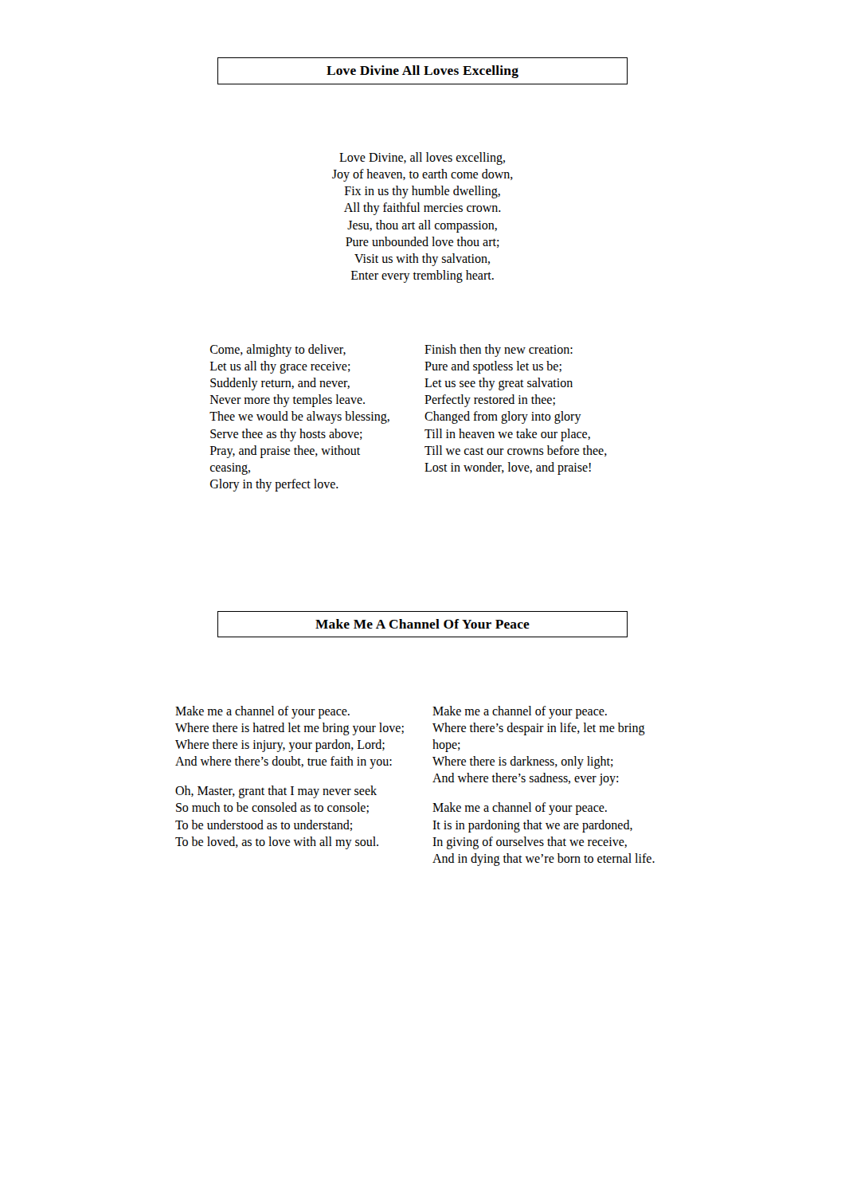Love Divine All Loves Excelling
Love Divine, all loves excelling,
Joy of heaven, to earth come down,
Fix in us thy humble dwelling,
All thy faithful mercies crown.
Jesu, thou art all compassion,
Pure unbounded love thou art;
Visit us with thy salvation,
Enter every trembling heart.
Come, almighty to deliver,
Let us all thy grace receive;
Suddenly return, and never,
Never more thy temples leave.
Thee we would be always blessing,
Serve thee as thy hosts above;
Pray, and praise thee, without ceasing,
Glory in thy perfect love.
Finish then thy new creation:
Pure and spotless let us be;
Let us see thy great salvation
Perfectly restored in thee;
Changed from glory into glory
Till in heaven we take our place,
Till we cast our crowns before thee,
Lost in wonder, love, and praise!
Make Me A Channel Of Your Peace
Make me a channel of your peace.
Where there is hatred let me bring your love;
Where there is injury, your pardon, Lord;
And where there’s doubt, true faith in you:
Oh, Master, grant that I may never seek
So much to be consoled as to console;
To be understood as to understand;
To be loved, as to love with all my soul.
Make me a channel of your peace.
Where there’s despair in life, let me bring hope;
Where there is darkness, only light;
And where there’s sadness, ever joy:
Make me a channel of your peace.
It is in pardoning that we are pardoned,
In giving of ourselves that we receive,
And in dying that we’re born to eternal life.